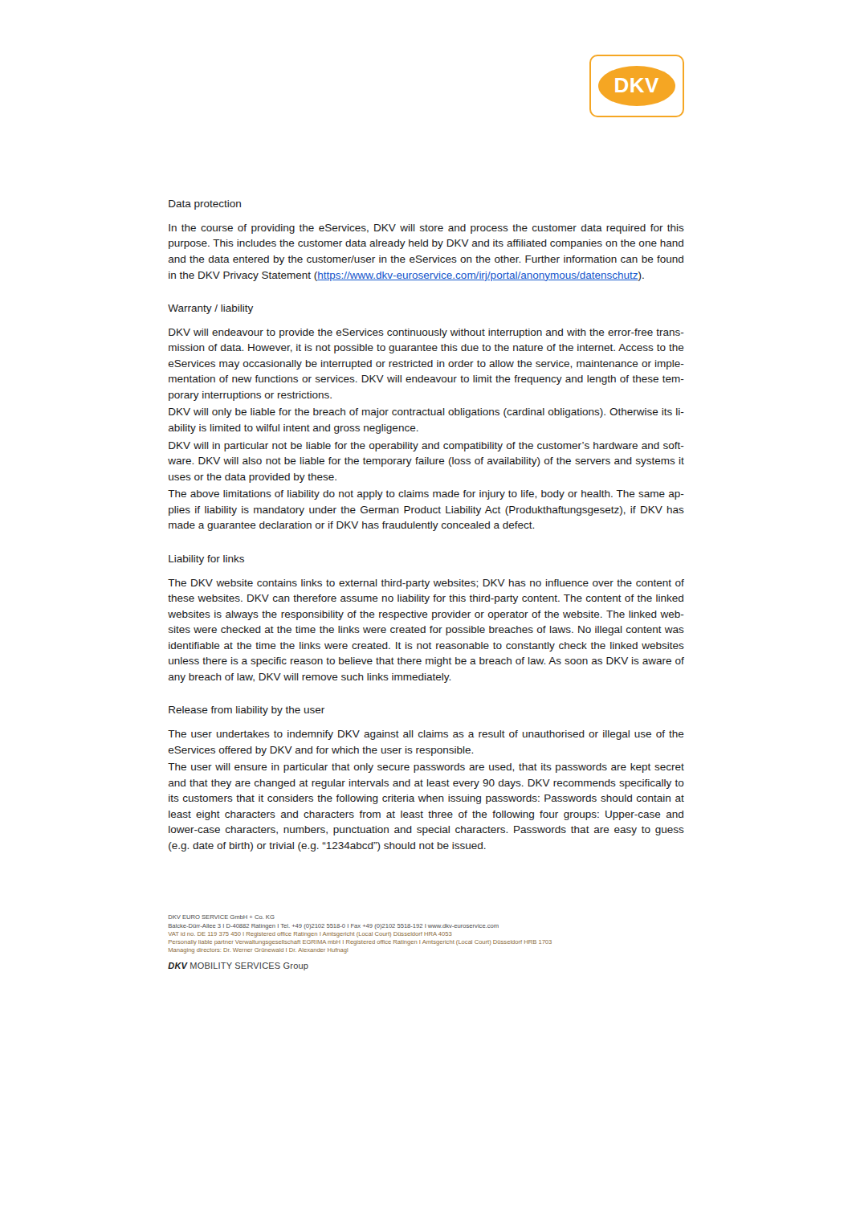DKV
Data protection
In the course of providing the eServices, DKV will store and process the customer data required for this purpose. This includes the customer data already held by DKV and its affiliated companies on the one hand and the data entered by the customer/user in the eServices on the other. Further information can be found in the DKV Privacy Statement (https://www.dkv-euroservice.com/irj/portal/anonymous/datenschutz).
Warranty / liability
DKV will endeavour to provide the eServices continuously without interruption and with the error-free transmission of data. However, it is not possible to guarantee this due to the nature of the internet. Access to the eServices may occasionally be interrupted or restricted in order to allow the service, maintenance or implementation of new functions or services. DKV will endeavour to limit the frequency and length of these temporary interruptions or restrictions.
DKV will only be liable for the breach of major contractual obligations (cardinal obligations). Otherwise its liability is limited to wilful intent and gross negligence.
DKV will in particular not be liable for the operability and compatibility of the customer’s hardware and software. DKV will also not be liable for the temporary failure (loss of availability) of the servers and systems it uses or the data provided by these.
The above limitations of liability do not apply to claims made for injury to life, body or health. The same applies if liability is mandatory under the German Product Liability Act (Produkthaftungsgesetz), if DKV has made a guarantee declaration or if DKV has fraudulently concealed a defect.
Liability for links
The DKV website contains links to external third-party websites; DKV has no influence over the content of these websites. DKV can therefore assume no liability for this third-party content. The content of the linked websites is always the responsibility of the respective provider or operator of the website. The linked websites were checked at the time the links were created for possible breaches of laws. No illegal content was identifiable at the time the links were created. It is not reasonable to constantly check the linked websites unless there is a specific reason to believe that there might be a breach of law. As soon as DKV is aware of any breach of law, DKV will remove such links immediately.
Release from liability by the user
The user undertakes to indemnify DKV against all claims as a result of unauthorised or illegal use of the eServices offered by DKV and for which the user is responsible.
The user will ensure in particular that only secure passwords are used, that its passwords are kept secret and that they are changed at regular intervals and at least every 90 days. DKV recommends specifically to its customers that it considers the following criteria when issuing passwords: Passwords should contain at least eight characters and characters from at least three of the following four groups: Upper-case and lower-case characters, numbers, punctuation and special characters. Passwords that are easy to guess (e.g. date of birth) or trivial (e.g. “1234abcd”) should not be issued.
DKV EURO SERVICE GmbH + Co. KG
Balcke-Dürr-Allee 3 I D-40882 Ratingen I Tel. +49 (0)2102 5518-0 I Fax +49 (0)2102 5518-192 I www.dkv-euroservice.com
VAT id no. DE 119 375 450 I Registered office Ratingen I Amtsgericht (Local Court) Düsseldorf HRA 4053
Personally liable partner Verwaltungsgesellschaft EGRIMA mbH I Registered office Ratingen I Amtsgericht (Local Court) Düsseldorf HRB 1703
Managing directors: Dr. Werner Grünewald I Dr. Alexander Hufnagl
DKV MOBILITY SERVICES Group